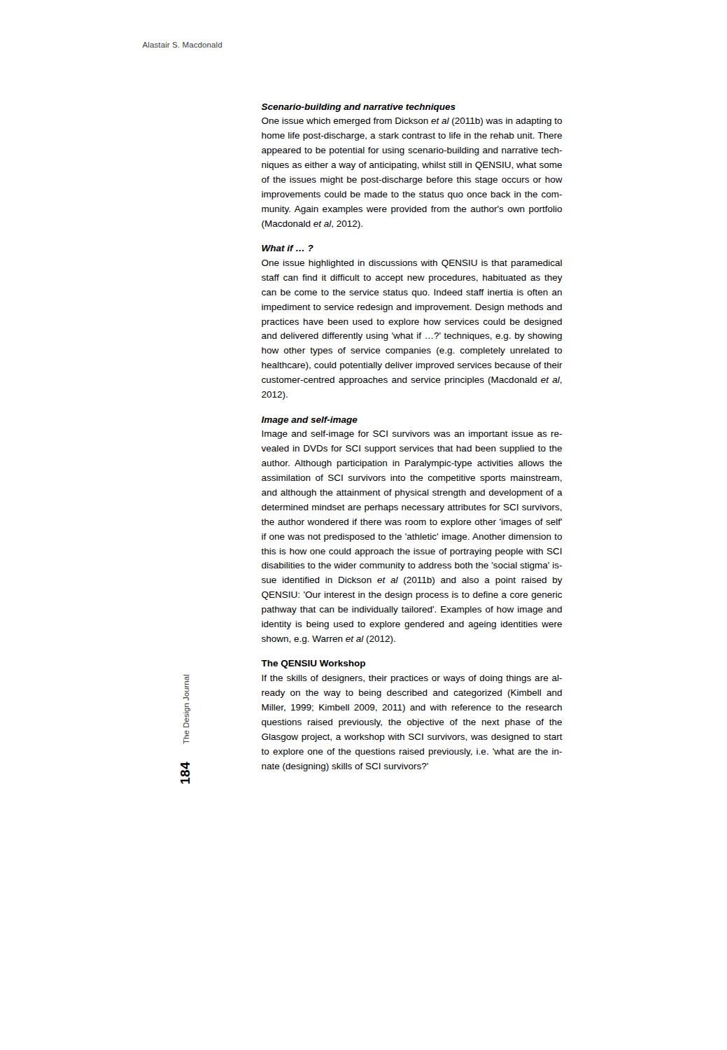Alastair S. Macdonald
Scenario-building and narrative techniques
One issue which emerged from Dickson et al (2011b) was in adapting to home life post-discharge, a stark contrast to life in the rehab unit. There appeared to be potential for using scenario-building and narrative techniques as either a way of anticipating, whilst still in QENSIU, what some of the issues might be post-discharge before this stage occurs or how improvements could be made to the status quo once back in the community. Again examples were provided from the author's own portfolio (Macdonald et al, 2012).
What if … ?
One issue highlighted in discussions with QENSIU is that paramedical staff can find it difficult to accept new procedures, habituated as they can be come to the service status quo. Indeed staff inertia is often an impediment to service redesign and improvement. Design methods and practices have been used to explore how services could be designed and delivered differently using 'what if …?' techniques, e.g. by showing how other types of service companies (e.g. completely unrelated to healthcare), could potentially deliver improved services because of their customer-centred approaches and service principles (Macdonald et al, 2012).
Image and self-image
Image and self-image for SCI survivors was an important issue as revealed in DVDs for SCI support services that had been supplied to the author. Although participation in Paralympic-type activities allows the assimilation of SCI survivors into the competitive sports mainstream, and although the attainment of physical strength and development of a determined mindset are perhaps necessary attributes for SCI survivors, the author wondered if there was room to explore other 'images of self' if one was not predisposed to the 'athletic' image. Another dimension to this is how one could approach the issue of portraying people with SCI disabilities to the wider community to address both the 'social stigma' issue identified in Dickson et al (2011b) and also a point raised by QENSIU: 'Our interest in the design process is to define a core generic pathway that can be individually tailored'. Examples of how image and identity is being used to explore gendered and ageing identities were shown, e.g. Warren et al (2012).
The QENSIU Workshop
If the skills of designers, their practices or ways of doing things are already on the way to being described and categorized (Kimbell and Miller, 1999; Kimbell 2009, 2011) and with reference to the research questions raised previously, the objective of the next phase of the Glasgow project, a workshop with SCI survivors, was designed to start to explore one of the questions raised previously, i.e. 'what are the innate (designing) skills of SCI survivors?'
The Design Journal
184